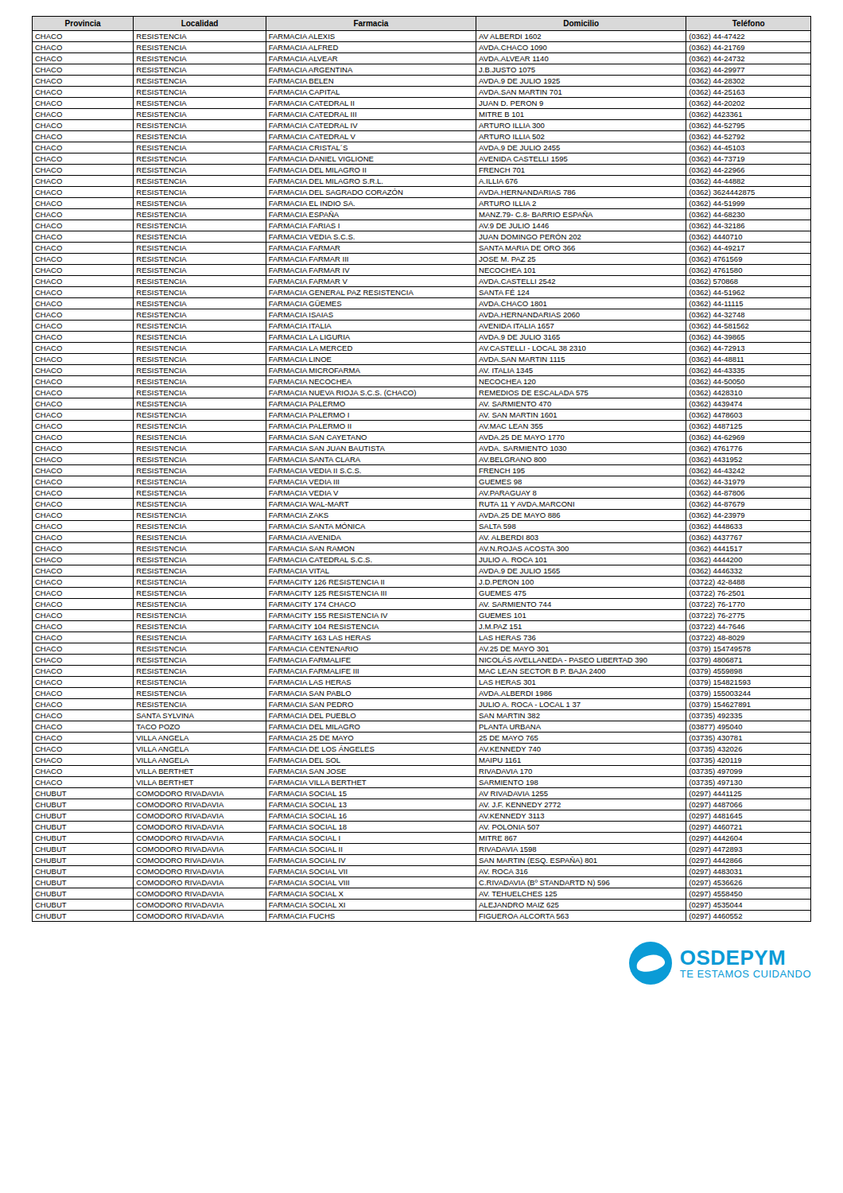| Provincia | Localidad | Farmacia | Domicilio | Teléfono |
| --- | --- | --- | --- | --- |
| CHACO | RESISTENCIA | FARMACIA ALEXIS | AV ALBERDI 1602 | (0362) 44-47422 |
| CHACO | RESISTENCIA | FARMACIA ALFRED | AVDA.CHACO 1090 | (0362) 44-21769 |
| CHACO | RESISTENCIA | FARMACIA ALVEAR | AVDA.ALVEAR 1140 | (0362) 44-24732 |
| CHACO | RESISTENCIA | FARMACIA ARGENTINA | J.B.JUSTO 1075 | (0362) 44-29977 |
| CHACO | RESISTENCIA | FARMACIA BELEN | AVDA.9 DE JULIO 1925 | (0362) 44-28302 |
| CHACO | RESISTENCIA | FARMACIA CAPITAL | AVDA.SAN MARTIN 701 | (0362) 44-25163 |
| CHACO | RESISTENCIA | FARMACIA CATEDRAL II | JUAN D. PERON 9 | (0362) 44-20202 |
| CHACO | RESISTENCIA | FARMACIA CATEDRAL III | MITRE B 101 | (0362) 4423361 |
| CHACO | RESISTENCIA | FARMACIA CATEDRAL IV | ARTURO ILLIA 300 | (0362) 44-52795 |
| CHACO | RESISTENCIA | FARMACIA CATEDRAL V | ARTURO ILLIA 502 | (0362) 44-52792 |
| CHACO | RESISTENCIA | FARMACIA CRISTAL´S | AVDA.9 DE JULIO 2455 | (0362) 44-45103 |
| CHACO | RESISTENCIA | FARMACIA DANIEL VIGLIONE | AVENIDA CASTELLI 1595 | (0362) 44-73719 |
| CHACO | RESISTENCIA | FARMACIA DEL MILAGRO II | FRENCH 701 | (0362) 44-22966 |
| CHACO | RESISTENCIA | FARMACIA DEL MILAGRO S.R.L. | A.ILLIA 676 | (0362) 44-44882 |
| CHACO | RESISTENCIA | FARMACIA DEL SAGRADO CORAZÓN | AVDA.HERNANDARIAS 786 | (0362) 3624442875 |
| CHACO | RESISTENCIA | FARMACIA EL INDIO SA. | ARTURO ILLIA 2 | (0362) 44-51999 |
| CHACO | RESISTENCIA | FARMACIA ESPAÑA | MANZ.79- C.8- BARRIO ESPAÑA | (0362) 44-68230 |
| CHACO | RESISTENCIA | FARMACIA FARIAS I | AV.9 DE JULIO 1446 | (0362) 44-32186 |
| CHACO | RESISTENCIA | FARMACIA VEDIA S.C.S. | JUAN DOMINGO PERÓN 202 | (0362) 4440710 |
| CHACO | RESISTENCIA | FARMACIA FARMAR | SANTA MARIA DE ORO 366 | (0362) 44-49217 |
| CHACO | RESISTENCIA | FARMACIA FARMAR III | JOSE M. PAZ 25 | (0362) 4761569 |
| CHACO | RESISTENCIA | FARMACIA FARMAR IV | NECOCHEA 101 | (0362) 4761580 |
| CHACO | RESISTENCIA | FARMACIA FARMAR V | AVDA.CASTELLI 2542 | (0362) 570868 |
| CHACO | RESISTENCIA | FARMACIA GENERAL PAZ RESISTENCIA | SANTA FÉ 124 | (0362) 44-51962 |
| CHACO | RESISTENCIA | FARMACIA GÜEMES | AVDA.CHACO 1801 | (0362) 44-11115 |
| CHACO | RESISTENCIA | FARMACIA ISAIAS | AVDA.HERNANDARIAS 2060 | (0362) 44-32748 |
| CHACO | RESISTENCIA | FARMACIA ITALIA | AVENIDA ITALIA 1657 | (0362) 44-581562 |
| CHACO | RESISTENCIA | FARMACIA LA LIGURIA | AVDA.9 DE JULIO 3165 | (0362) 44-39865 |
| CHACO | RESISTENCIA | FARMACIA LA MERCED | AV.CASTELLI - LOCAL 38 2310 | (0362) 44-72913 |
| CHACO | RESISTENCIA | FARMACIA LINOE | AVDA.SAN MARTIN 1115 | (0362) 44-48811 |
| CHACO | RESISTENCIA | FARMACIA MICROFARMA | AV. ITALIA 1345 | (0362) 44-43335 |
| CHACO | RESISTENCIA | FARMACIA NECOCHEA | NECOCHEA 120 | (0362) 44-50050 |
| CHACO | RESISTENCIA | FARMACIA NUEVA RIOJA S.C.S. (CHACO) | REMEDIOS DE ESCALADA 575 | (0362) 4428310 |
| CHACO | RESISTENCIA | FARMACIA PALERMO | AV. SARMIENTO 470 | (0362) 4439474 |
| CHACO | RESISTENCIA | FARMACIA PALERMO I | AV. SAN MARTIN 1601 | (0362) 4478603 |
| CHACO | RESISTENCIA | FARMACIA PALERMO II | AV.MAC LEAN 355 | (0362) 4487125 |
| CHACO | RESISTENCIA | FARMACIA SAN CAYETANO | AVDA.25 DE MAYO 1770 | (0362) 44-62969 |
| CHACO | RESISTENCIA | FARMACIA SAN JUAN BAUTISTA | AVDA. SARMIENTO 1030 | (0362) 4761776 |
| CHACO | RESISTENCIA | FARMACIA SANTA CLARA | AV.BELGRANO 800 | (0362) 4431952 |
| CHACO | RESISTENCIA | FARMACIA VEDIA II S.C.S. | FRENCH 195 | (0362) 44-43242 |
| CHACO | RESISTENCIA | FARMACIA VEDIA III | GUEMES 98 | (0362) 44-31979 |
| CHACO | RESISTENCIA | FARMACIA VEDIA V | AV.PARAGUAY 8 | (0362) 44-87806 |
| CHACO | RESISTENCIA | FARMACIA WAL-MART | RUTA 11 Y AVDA.MARCONI | (0362) 44-87679 |
| CHACO | RESISTENCIA | FARMACIA ZAKS | AVDA.25 DE MAYO 886 | (0362) 44-23979 |
| CHACO | RESISTENCIA | FARMACIA SANTA MÓNICA | SALTA 598 | (0362) 4448633 |
| CHACO | RESISTENCIA | FARMACIA AVENIDA | AV. ALBERDI 803 | (0362) 4437767 |
| CHACO | RESISTENCIA | FARMACIA SAN RAMON | AV.N.ROJAS ACOSTA 300 | (0362) 4441517 |
| CHACO | RESISTENCIA | FARMACIA CATEDRAL S.C.S. | JULIO A. ROCA 101 | (0362) 4444200 |
| CHACO | RESISTENCIA | FARMACIA VITAL | AVDA.9 DE JULIO 1565 | (0362) 4446332 |
| CHACO | RESISTENCIA | FARMACITY 126 RESISTENCIA II | J.D.PERON 100 | (03722) 42-8488 |
| CHACO | RESISTENCIA | FARMACITY 125 RESISTENCIA III | GUEMES 475 | (03722) 76-2501 |
| CHACO | RESISTENCIA | FARMACITY 174 CHACO | AV. SARMIENTO 744 | (03722) 76-1770 |
| CHACO | RESISTENCIA | FARMACITY 155 RESISTENCIA IV | GUEMES 101 | (03722) 76-2775 |
| CHACO | RESISTENCIA | FARMACITY 104 RESISTENCIA | J.M.PAZ 151 | (03722) 44-7646 |
| CHACO | RESISTENCIA | FARMACITY 163 LAS HERAS | LAS HERAS 736 | (03722) 48-8029 |
| CHACO | RESISTENCIA | FARMACIA CENTENARIO | AV.25 DE MAYO 301 | (0379) 154749578 |
| CHACO | RESISTENCIA | FARMACIA FARMALIFE | NICOLÁS AVELLANEDA - PASEO LIBERTAD 390 | (0379) 4806871 |
| CHACO | RESISTENCIA | FARMACIA FARMALIFE III | MAC LEAN SECTOR B P. BAJA 2400 | (0379) 4559898 |
| CHACO | RESISTENCIA | FARMACIA LAS HERAS | LAS HERAS 301 | (0379) 154821593 |
| CHACO | RESISTENCIA | FARMACIA SAN PABLO | AVDA.ALBERDI 1986 | (0379) 155003244 |
| CHACO | RESISTENCIA | FARMACIA SAN PEDRO | JULIO A. ROCA - LOCAL 1 37 | (0379) 154627891 |
| CHACO | SANTA SYLVINA | FARMACIA DEL PUEBLO | SAN MARTIN 382 | (03735) 492335 |
| CHACO | TACO POZO | FARMACIA DEL MILAGRO | PLANTA URBANA | (03877) 495040 |
| CHACO | VILLA ANGELA | FARMACIA 25 DE MAYO | 25 DE MAYO 765 | (03735) 430781 |
| CHACO | VILLA ANGELA | FARMACIA DE LOS ÁNGELES | AV.KENNEDY 740 | (03735) 432026 |
| CHACO | VILLA ANGELA | FARMACIA DEL SOL | MAIPU 1161 | (03735) 420119 |
| CHACO | VILLA BERTHET | FARMACIA SAN JOSE | RIVADAVIA 170 | (03735) 497099 |
| CHACO | VILLA BERTHET | FARMACIA VILLA BERTHET | SARMIENTO 198 | (03735) 497130 |
| CHUBUT | COMODORO RIVADAVIA | FARMACIA SOCIAL 15 | AV RIVADAVIA 1255 | (0297) 4441125 |
| CHUBUT | COMODORO RIVADAVIA | FARMACIA SOCIAL 13 | AV. J.F. KENNEDY 2772 | (0297) 4487066 |
| CHUBUT | COMODORO RIVADAVIA | FARMACIA SOCIAL 16 | AV.KENNEDY 3113 | (0297) 4481645 |
| CHUBUT | COMODORO RIVADAVIA | FARMACIA SOCIAL 18 | AV. POLONIA 507 | (0297) 4460721 |
| CHUBUT | COMODORO RIVADAVIA | FARMACIA SOCIAL I | MITRE 867 | (0297) 4442604 |
| CHUBUT | COMODORO RIVADAVIA | FARMACIA SOCIAL II | RIVADAVIA 1598 | (0297) 4472893 |
| CHUBUT | COMODORO RIVADAVIA | FARMACIA SOCIAL IV | SAN MARTIN (ESQ. ESPAÑA) 801 | (0297) 4442866 |
| CHUBUT | COMODORO RIVADAVIA | FARMACIA SOCIAL VII | AV. ROCA 316 | (0297) 4483031 |
| CHUBUT | COMODORO RIVADAVIA | FARMACIA SOCIAL VIII | C.RIVADAVIA (Bº STANDARTD N) 596 | (0297) 4536626 |
| CHUBUT | COMODORO RIVADAVIA | FARMACIA SOCIAL X | AV. TEHUELCHES 125 | (0297) 4558450 |
| CHUBUT | COMODORO RIVADAVIA | FARMACIA SOCIAL XI | ALEJANDRO MAIZ 625 | (0297) 4535044 |
| CHUBUT | COMODORO RIVADAVIA | FARMACIA FUCHS | FIGUEROA ALCORTA 563 | (0297) 4460552 |
OSDEPYM
TE ESTAMOS CUIDANDO